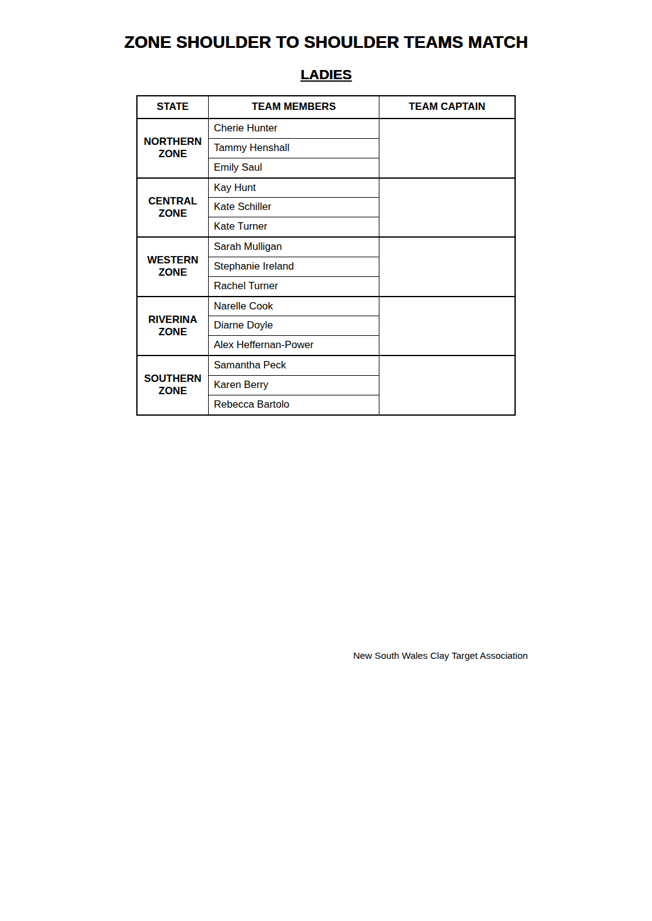ZONE SHOULDER TO SHOULDER TEAMS MATCH
LADIES
| STATE | TEAM MEMBERS | TEAM CAPTAIN |
| --- | --- | --- |
| NORTHERN ZONE | Cherie Hunter | |
| Tammy Henshall |
| Emily Saul |
| CENTRAL ZONE | Kay Hunt | |
| Kate Schiller |
| Kate Turner |
| WESTERN ZONE | Sarah Mulligan | |
| Stephanie Ireland |
| Rachel Turner |
| RIVERINA ZONE | Narelle Cook | |
| Diarne Doyle |
| Alex Heffernan-Power |
| SOUTHERN ZONE | Samantha Peck | |
| Karen Berry |
| Rebecca Bartolo |
New South Wales Clay Target Association